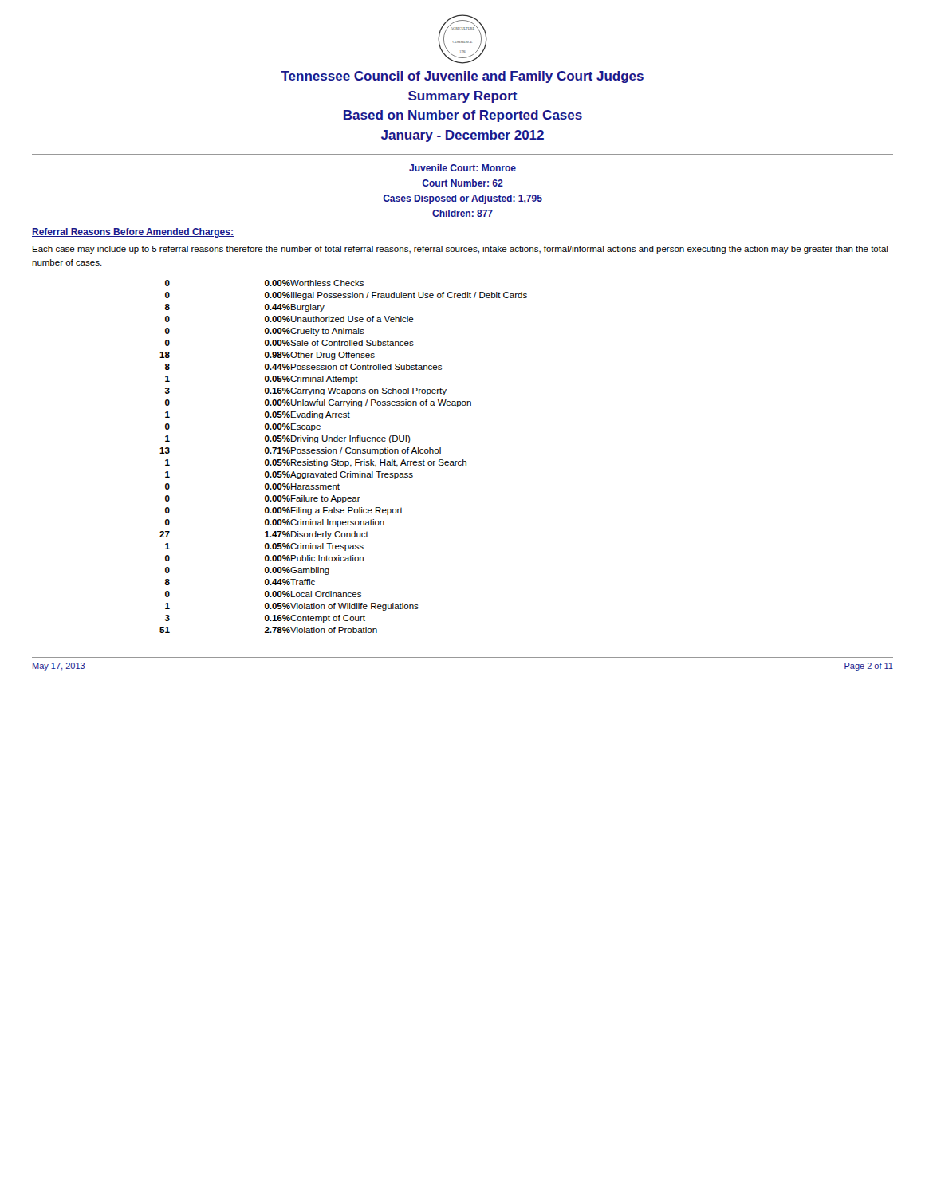Tennessee Council of Juvenile and Family Court Judges
Summary Report
Based on Number of Reported Cases
January - December 2012
Juvenile Court: Monroe
Court Number: 62
Cases Disposed or Adjusted: 1,795
Children: 877
Referral Reasons Before Amended Charges:
Each case may include up to 5 referral reasons therefore the number of total referral reasons, referral sources, intake actions, formal/informal actions and person executing the action may be greater than the total number of cases.
| 0 | 0.00% | Worthless Checks |
| 0 | 0.00% | Illegal Possession / Fraudulent Use of Credit / Debit Cards |
| 8 | 0.44% | Burglary |
| 0 | 0.00% | Unauthorized Use of a Vehicle |
| 0 | 0.00% | Cruelty to Animals |
| 0 | 0.00% | Sale of Controlled Substances |
| 18 | 0.98% | Other Drug Offenses |
| 8 | 0.44% | Possession of Controlled Substances |
| 1 | 0.05% | Criminal Attempt |
| 3 | 0.16% | Carrying Weapons on School Property |
| 0 | 0.00% | Unlawful Carrying / Possession of a Weapon |
| 1 | 0.05% | Evading Arrest |
| 0 | 0.00% | Escape |
| 1 | 0.05% | Driving Under Influence (DUI) |
| 13 | 0.71% | Possession / Consumption of Alcohol |
| 1 | 0.05% | Resisting Stop, Frisk, Halt, Arrest or Search |
| 1 | 0.05% | Aggravated Criminal Trespass |
| 0 | 0.00% | Harassment |
| 0 | 0.00% | Failure to Appear |
| 0 | 0.00% | Filing a False Police Report |
| 0 | 0.00% | Criminal Impersonation |
| 27 | 1.47% | Disorderly Conduct |
| 1 | 0.05% | Criminal Trespass |
| 0 | 0.00% | Public Intoxication |
| 0 | 0.00% | Gambling |
| 8 | 0.44% | Traffic |
| 0 | 0.00% | Local Ordinances |
| 1 | 0.05% | Violation of Wildlife Regulations |
| 3 | 0.16% | Contempt of Court |
| 51 | 2.78% | Violation of Probation |
May 17, 2013
Page 2 of 11